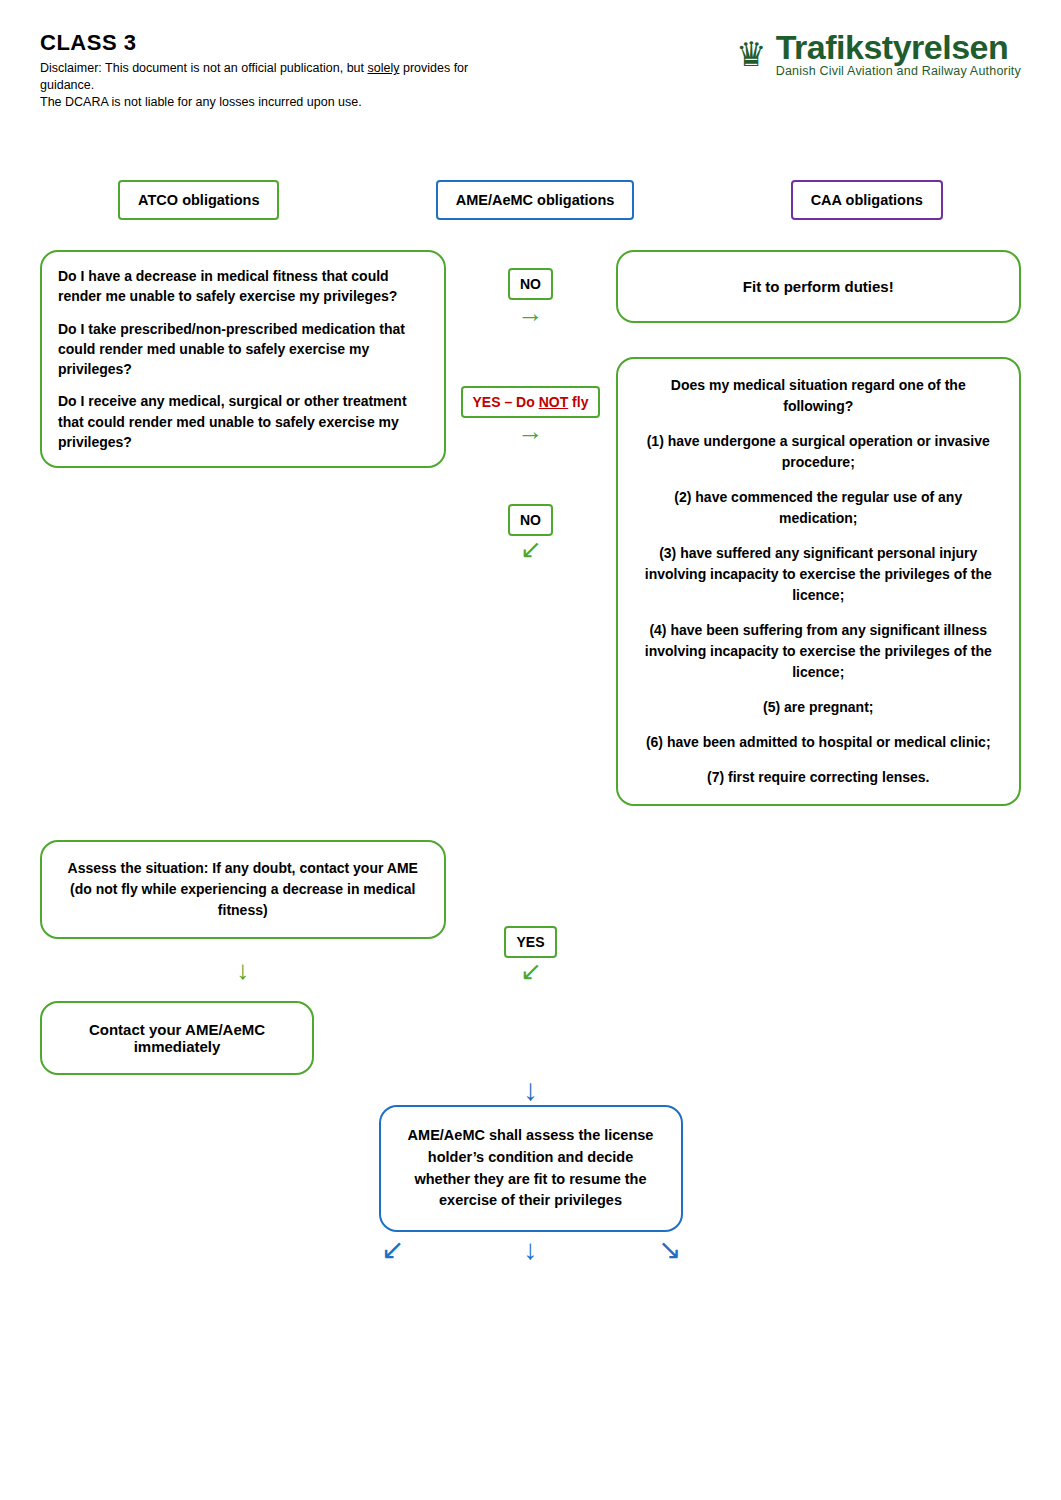CLASS 3
Disclaimer: This document is not an official publication, but solely provides for guidance.
The DCARA is not liable for any losses incurred upon use.
♛
Trafikstyrelsen
Danish Civil Aviation and Railway Authority
ATCO obligations
AME/AeMC obligations
CAA obligations
Do I have a decrease in medical fitness that could render me unable to safely exercise my privileges?
Do I take prescribed/non-prescribed medication that could render med unable to safely exercise my privileges?
Do I receive any medical, surgical or other treatment that could render med unable to safely exercise my privileges?
NO
YES – Do NOT fly
NO
Fit to perform duties!
Does my medical situation regard one of the following?
(1) have undergone a surgical operation or invasive procedure;
(2) have commenced the regular use of any medication;
(3) have suffered any significant personal injury involving incapacity to exercise the privileges of the licence;
(4) have been suffering from any significant illness involving incapacity to exercise the privileges of the licence;
(5) are pregnant;
(6) have been admitted to hospital or medical clinic;
(7) first require correcting lenses.
Assess the situation: If any doubt, contact your AME (do not fly while experiencing a decrease in medical fitness)
Contact your AME/AeMC immediately
YES
↓
AME/AeMC shall assess the license holder’s condition and decide whether they are fit to resume the exercise of their privileges
↙ ↓ ↘